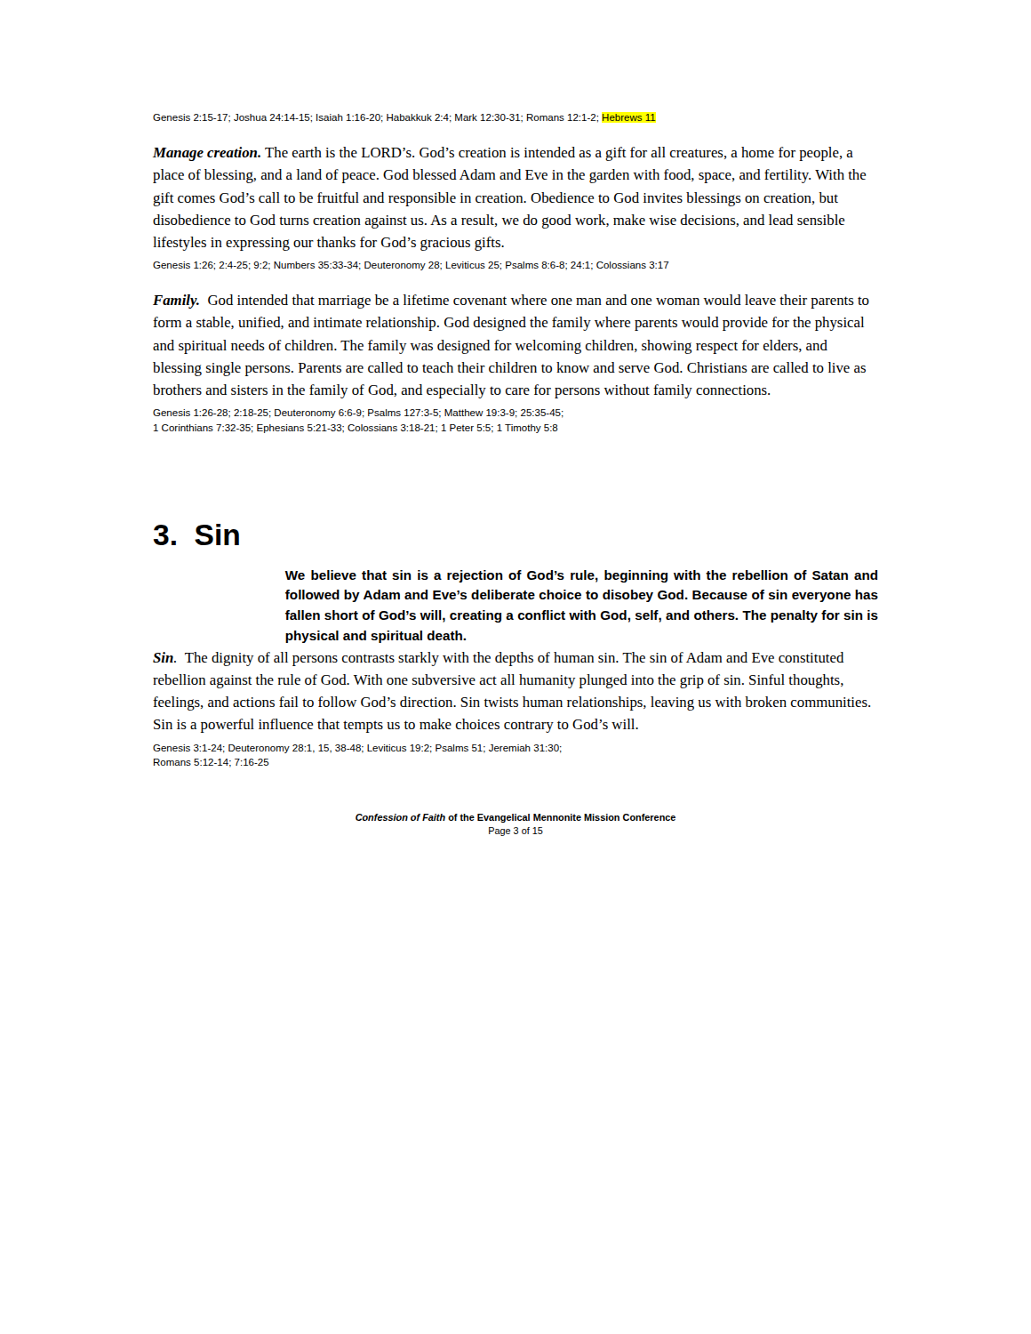Genesis 2:15-17; Joshua 24:14-15; Isaiah 1:16-20; Habakkuk 2:4; Mark 12:30-31; Romans 12:1-2; Hebrews 11
Manage creation. The earth is the LORD’s. God’s creation is intended as a gift for all creatures, a home for people, a place of blessing, and a land of peace. God blessed Adam and Eve in the garden with food, space, and fertility. With the gift comes God’s call to be fruitful and responsible in creation. Obedience to God invites blessings on creation, but disobedience to God turns creation against us. As a result, we do good work, make wise decisions, and lead sensible lifestyles in expressing our thanks for God’s gracious gifts.
Genesis 1:26; 2:4-25; 9:2; Numbers 35:33-34; Deuteronomy 28; Leviticus 25; Psalms 8:6-8; 24:1; Colossians 3:17
Family. God intended that marriage be a lifetime covenant where one man and one woman would leave their parents to form a stable, unified, and intimate relationship. God designed the family where parents would provide for the physical and spiritual needs of children. The family was designed for welcoming children, showing respect for elders, and blessing single persons. Parents are called to teach their children to know and serve God. Christians are called to live as brothers and sisters in the family of God, and especially to care for persons without family connections.
Genesis 1:26-28; 2:18-25; Deuteronomy 6:6-9; Psalms 127:3-5; Matthew 19:3-9; 25:35-45;
1 Corinthians 7:32-35; Ephesians 5:21-33; Colossians 3:18-21; 1 Peter 5:5; 1 Timothy 5:8
3. Sin
We believe that sin is a rejection of God’s rule, beginning with the rebellion of Satan and followed by Adam and Eve’s deliberate choice to disobey God. Because of sin everyone has fallen short of God’s will, creating a conflict with God, self, and others. The penalty for sin is physical and spiritual death.
Sin. The dignity of all persons contrasts starkly with the depths of human sin. The sin of Adam and Eve constituted rebellion against the rule of God. With one subversive act all humanity plunged into the grip of sin. Sinful thoughts, feelings, and actions fail to follow God’s direction. Sin twists human relationships, leaving us with broken communities. Sin is a powerful influence that tempts us to make choices contrary to God’s will.
Genesis 3:1-24; Deuteronomy 28:1, 15, 38-48; Leviticus 19:2; Psalms 51; Jeremiah 31:30;
Romans 5:12-14; 7:16-25
Confession of Faith of the Evangelical Mennonite Mission Conference
Page 3 of 15